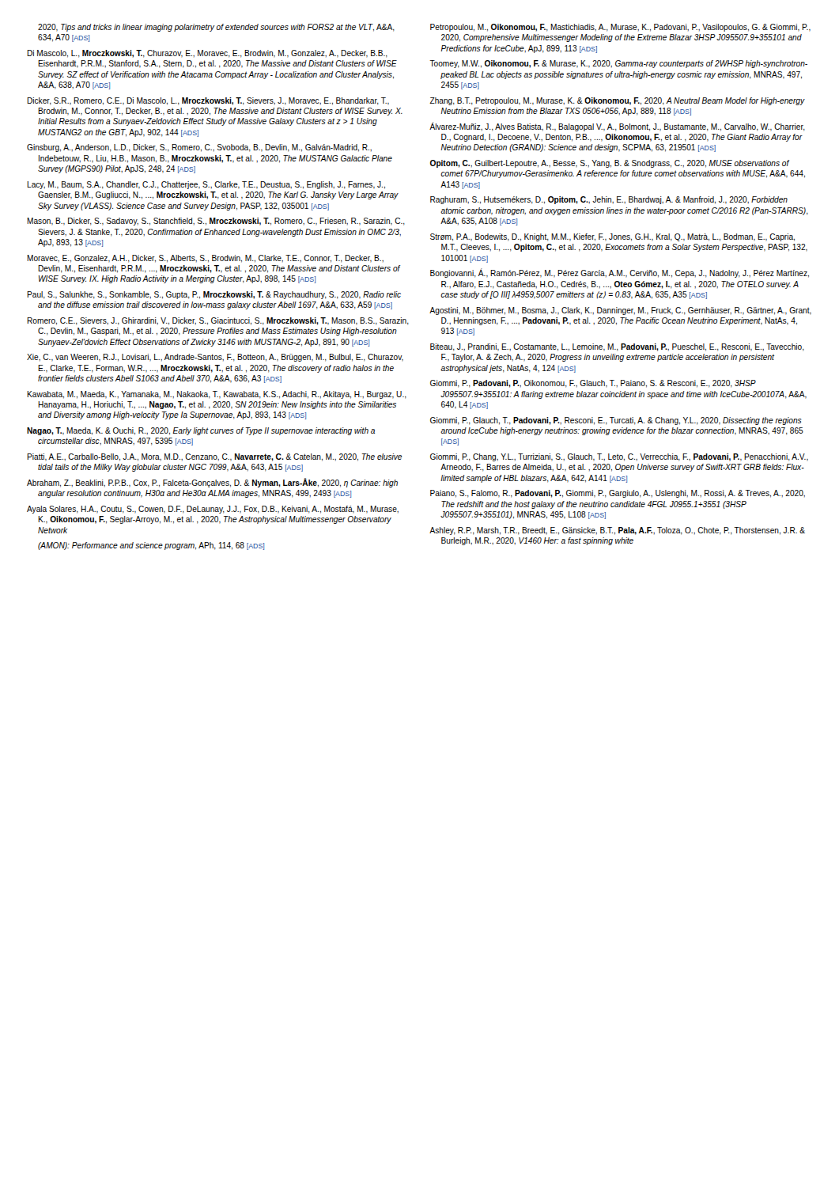2020, Tips and tricks in linear imaging polarimetry of extended sources with FORS2 at the VLT, A&A, 634, A70 [ADS]
Di Mascolo, L., Mroczkowski, T., Churazov, E., Moravec, E., Brodwin, M., Gonzalez, A., Decker, B.B., Eisenhardt, P.R.M., Stanford, S.A., Stern, D., et al. , 2020, The Massive and Distant Clusters of WISE Survey. SZ effect of Verification with the Atacama Compact Array - Localization and Cluster Analysis, A&A, 638, A70 [ADS]
Dicker, S.R., Romero, C.E., Di Mascolo, L., Mroczkowski, T., Sievers, J., Moravec, E., Bhandarkar, T., Brodwin, M., Connor, T., Decker, B., et al. , 2020, The Massive and Distant Clusters of WISE Survey. X. Initial Results from a Sunyaev-Zeldovich Effect Study of Massive Galaxy Clusters at z > 1 Using MUSTANG2 on the GBT, ApJ, 902, 144 [ADS]
Ginsburg, A., Anderson, L.D., Dicker, S., Romero, C., Svoboda, B., Devlin, M., Galván-Madrid, R., Indebetouw, R., Liu, H.B., Mason, B., Mroczkowski, T., et al. , 2020, The MUSTANG Galactic Plane Survey (MGPS90) Pilot, ApJS, 248, 24 [ADS]
Lacy, M., Baum, S.A., Chandler, C.J., Chatterjee, S., Clarke, T.E., Deustua, S., English, J., Farnes, J., Gaensler, B.M., Gugliucci, N., ..., Mroczkowski, T., et al. , 2020, The Karl G. Jansky Very Large Array Sky Survey (VLASS). Science Case and Survey Design, PASP, 132, 035001 [ADS]
Mason, B., Dicker, S., Sadavoy, S., Stanchfield, S., Mroczkowski, T., Romero, C., Friesen, R., Sarazin, C., Sievers, J. & Stanke, T., 2020, Confirmation of Enhanced Long-wavelength Dust Emission in OMC 2/3, ApJ, 893, 13 [ADS]
Moravec, E., Gonzalez, A.H., Dicker, S., Alberts, S., Brodwin, M., Clarke, T.E., Connor, T., Decker, B., Devlin, M., Eisenhardt, P.R.M., ..., Mroczkowski, T., et al. , 2020, The Massive and Distant Clusters of WISE Survey. IX. High Radio Activity in a Merging Cluster, ApJ, 898, 145 [ADS]
Paul, S., Salunkhe, S., Sonkamble, S., Gupta, P., Mroczkowski, T. & Raychaudhury, S., 2020, Radio relic and the diffuse emission trail discovered in low-mass galaxy cluster Abell 1697, A&A, 633, A59 [ADS]
Romero, C.E., Sievers, J., Ghirardini, V., Dicker, S., Giacintucci, S., Mroczkowski, T., Mason, B.S., Sarazin, C., Devlin, M., Gaspari, M., et al. , 2020, Pressure Profiles and Mass Estimates Using High-resolution Sunyaev-Zel'dovich Effect Observations of Zwicky 3146 with MUSTANG-2, ApJ, 891, 90 [ADS]
Xie, C., van Weeren, R.J., Lovisari, L., Andrade-Santos, F., Botteon, A., Brüggen, M., Bulbul, E., Churazov, E., Clarke, T.E., Forman, W.R., ..., Mroczkowski, T., et al. , 2020, The discovery of radio halos in the frontier fields clusters Abell S1063 and Abell 370, A&A, 636, A3 [ADS]
Kawabata, M., Maeda, K., Yamanaka, M., Nakaoka, T., Kawabata, K.S., Adachi, R., Akitaya, H., Burgaz, U., Hanayama, H., Horiuchi, T., ..., Nagao, T., et al. , 2020, SN 2019ein: New Insights into the Similarities and Diversity among High-velocity Type Ia Supernovae, ApJ, 893, 143 [ADS]
Nagao, T., Maeda, K. & Ouchi, R., 2020, Early light curves of Type II supernovae interacting with a circumstellar disc, MNRAS, 497, 5395 [ADS]
Piatti, A.E., Carballo-Bello, J.A., Mora, M.D., Cenzano, C., Navarrete, C. & Catelan, M., 2020, The elusive tidal tails of the Milky Way globular cluster NGC 7099, A&A, 643, A15 [ADS]
Abraham, Z., Beaklini, P.P.B., Cox, P., Falceta-Gonçalves, D. & Nyman, Lars-Åke, 2020, η Carinae: high angular resolution continuum, H30α and He30α ALMA images, MNRAS, 499, 2493 [ADS]
Ayala Solares, H.A., Coutu, S., Cowen, D.F., DeLaunay, J.J., Fox, D.B., Keivani, A., Mostafá, M., Murase, K., Oikonomou, F., Seglar-Arroyo, M., et al. , 2020, The Astrophysical Multimessenger Observatory Network
(AMON): Performance and science program, APh, 114, 68 [ADS]
Petropoulou, M., Oikonomou, F., Mastichiadis, A., Murase, K., Padovani, P., Vasilopoulos, G. & Giommi, P., 2020, Comprehensive Multimessenger Modeling of the Extreme Blazar 3HSP J095507.9+355101 and Predictions for IceCube, ApJ, 899, 113 [ADS]
Toomey, M.W., Oikonomou, F. & Murase, K., 2020, Gamma-ray counterparts of 2WHSP high-synchrotron-peaked BL Lac objects as possible signatures of ultra-high-energy cosmic ray emission, MNRAS, 497, 2455 [ADS]
Zhang, B.T., Petropoulou, M., Murase, K. & Oikonomou, F., 2020, A Neutral Beam Model for High-energy Neutrino Emission from the Blazar TXS 0506+056, ApJ, 889, 118 [ADS]
Álvarez-Muñiz, J., Alves Batista, R., Balagopal V., A., Bolmont, J., Bustamante, M., Carvalho, W., Charrier, D., Cognard, I., Decoene, V., Denton, P.B., ..., Oikonomou, F., et al. , 2020, The Giant Radio Array for Neutrino Detection (GRAND): Science and design, SCPMA, 63, 219501 [ADS]
Opitom, C., Guilbert-Lepoutre, A., Besse, S., Yang, B. & Snodgrass, C., 2020, MUSE observations of comet 67P/Churyumov-Gerasimenko. A reference for future comet observations with MUSE, A&A, 644, A143 [ADS]
Raghuram, S., Hutsemékers, D., Opitom, C., Jehin, E., Bhardwaj, A. & Manfroid, J., 2020, Forbidden atomic carbon, nitrogen, and oxygen emission lines in the water-poor comet C/2016 R2 (Pan-STARRS), A&A, 635, A108 [ADS]
Strøm, P.A., Bodewits, D., Knight, M.M., Kiefer, F., Jones, G.H., Kral, Q., Matrà, L., Bodman, E., Capria, M.T., Cleeves, I., ..., Opitom, C., et al. , 2020, Exocomets from a Solar System Perspective, PASP, 132, 101001 [ADS]
Bongiovanni, Á., Ramón-Pérez, M., Pérez García, A.M., Cerviño, M., Cepa, J., Nadolny, J., Pérez Martínez, R., Alfaro, E.J., Castañeda, H.O., Cedrés, B., ..., Oteo Gómez, I., et al. , 2020, The OTELO survey. A case study of [O III] λ4959,5007 emitters at ⟨z⟩ = 0.83, A&A, 635, A35 [ADS]
Agostini, M., Böhmer, M., Bosma, J., Clark, K., Danninger, M., Fruck, C., Gernhäuser, R., Gärtner, A., Grant, D., Henningsen, F., ..., Padovani, P., et al. , 2020, The Pacific Ocean Neutrino Experiment, NatAs, 4, 913 [ADS]
Biteau, J., Prandini, E., Costamante, L., Lemoine, M., Padovani, P., Pueschel, E., Resconi, E., Tavecchio, F., Taylor, A. & Zech, A., 2020, Progress in unveiling extreme particle acceleration in persistent astrophysical jets, NatAs, 4, 124 [ADS]
Giommi, P., Padovani, P., Oikonomou, F., Glauch, T., Paiano, S. & Resconi, E., 2020, 3HSP J095507.9+355101: A flaring extreme blazar coincident in space and time with IceCube-200107A, A&A, 640, L4 [ADS]
Giommi, P., Glauch, T., Padovani, P., Resconi, E., Turcati, A. & Chang, Y.L., 2020, Dissecting the regions around IceCube high-energy neutrinos: growing evidence for the blazar connection, MNRAS, 497, 865 [ADS]
Giommi, P., Chang, Y.L., Turriziani, S., Glauch, T., Leto, C., Verrecchia, F., Padovani, P., Penacchioni, A.V., Arneodo, F., Barres de Almeida, U., et al. , 2020, Open Universe survey of Swift-XRT GRB fields: Flux-limited sample of HBL blazars, A&A, 642, A141 [ADS]
Paiano, S., Falomo, R., Padovani, P., Giommi, P., Gargiulo, A., Uslenghi, M., Rossi, A. & Treves, A., 2020, The redshift and the host galaxy of the neutrino candidate 4FGL J0955.1+3551 (3HSP J095507.9+355101), MNRAS, 495, L108 [ADS]
Ashley, R.P., Marsh, T.R., Breedt, E., Gänsicke, B.T., Pala, A.F., Toloza, O., Chote, P., Thorstensen, J.R. & Burleigh, M.R., 2020, V1460 Her: a fast spinning white